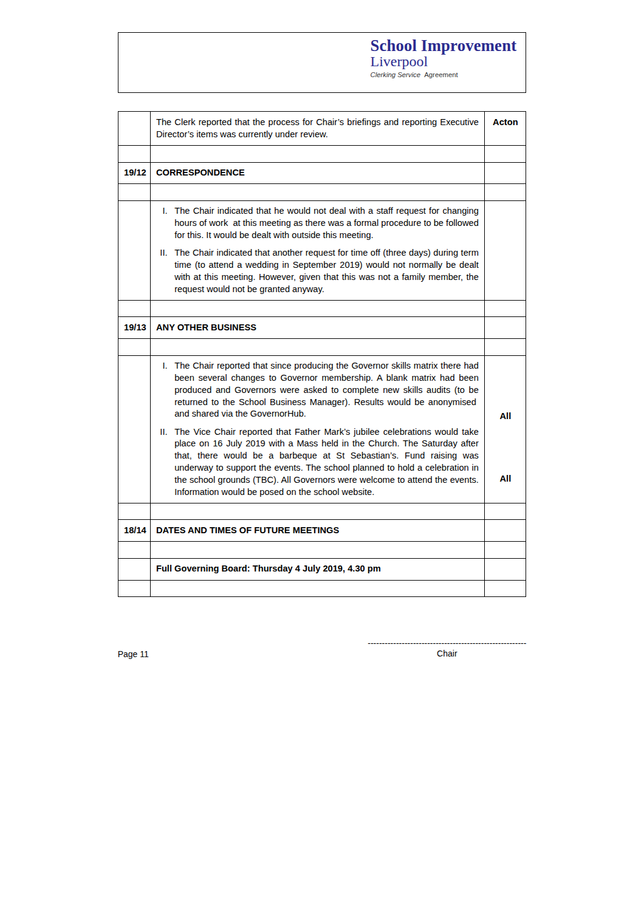School Improvement
Liverpool
Clerking Service Agreement
| | The Clerk reported that the process for Chair’s briefings and reporting Executive Director’s items was currently under review. | Acton |
| 19/12 | CORRESPONDENCE | |
| | The Chair indicated that he would not deal with a staff request for changing hours of work at this meeting as there was a formal procedure to be followed for this. It would be dealt with outside this meeting. The Chair indicated that another request for time off (three days) during term time (to attend a wedding in September 2019) would not normally be dealt with at this meeting. However, given that this was not a family member, the request would not be granted anyway. | |
| 19/13 | ANY OTHER BUSINESS | |
| | The Chair reported that since producing the Governor skills matrix there had been several changes to Governor membership. A blank matrix had been produced and Governors were asked to complete new skills audits (to be returned to the School Business Manager). Results would be anonymised and shared via the GovernorHub. The Vice Chair reported that Father Mark’s jubilee celebrations would take place on 16 July 2019 with a Mass held in the Church. The Saturday after that, there would be a barbeque at St Sebastian’s. Fund raising was underway to support the events. The school planned to hold a celebration in the school grounds (TBC). All Governors were welcome to attend the events. Information would be posed on the school website. | All All |
| 18/14 | DATES AND TIMES OF FUTURE MEETINGS | |
| | Full Governing Board: Thursday 4 July 2019, 4.30 pm | |
Page 11
--------------------------------------------------------
Chair